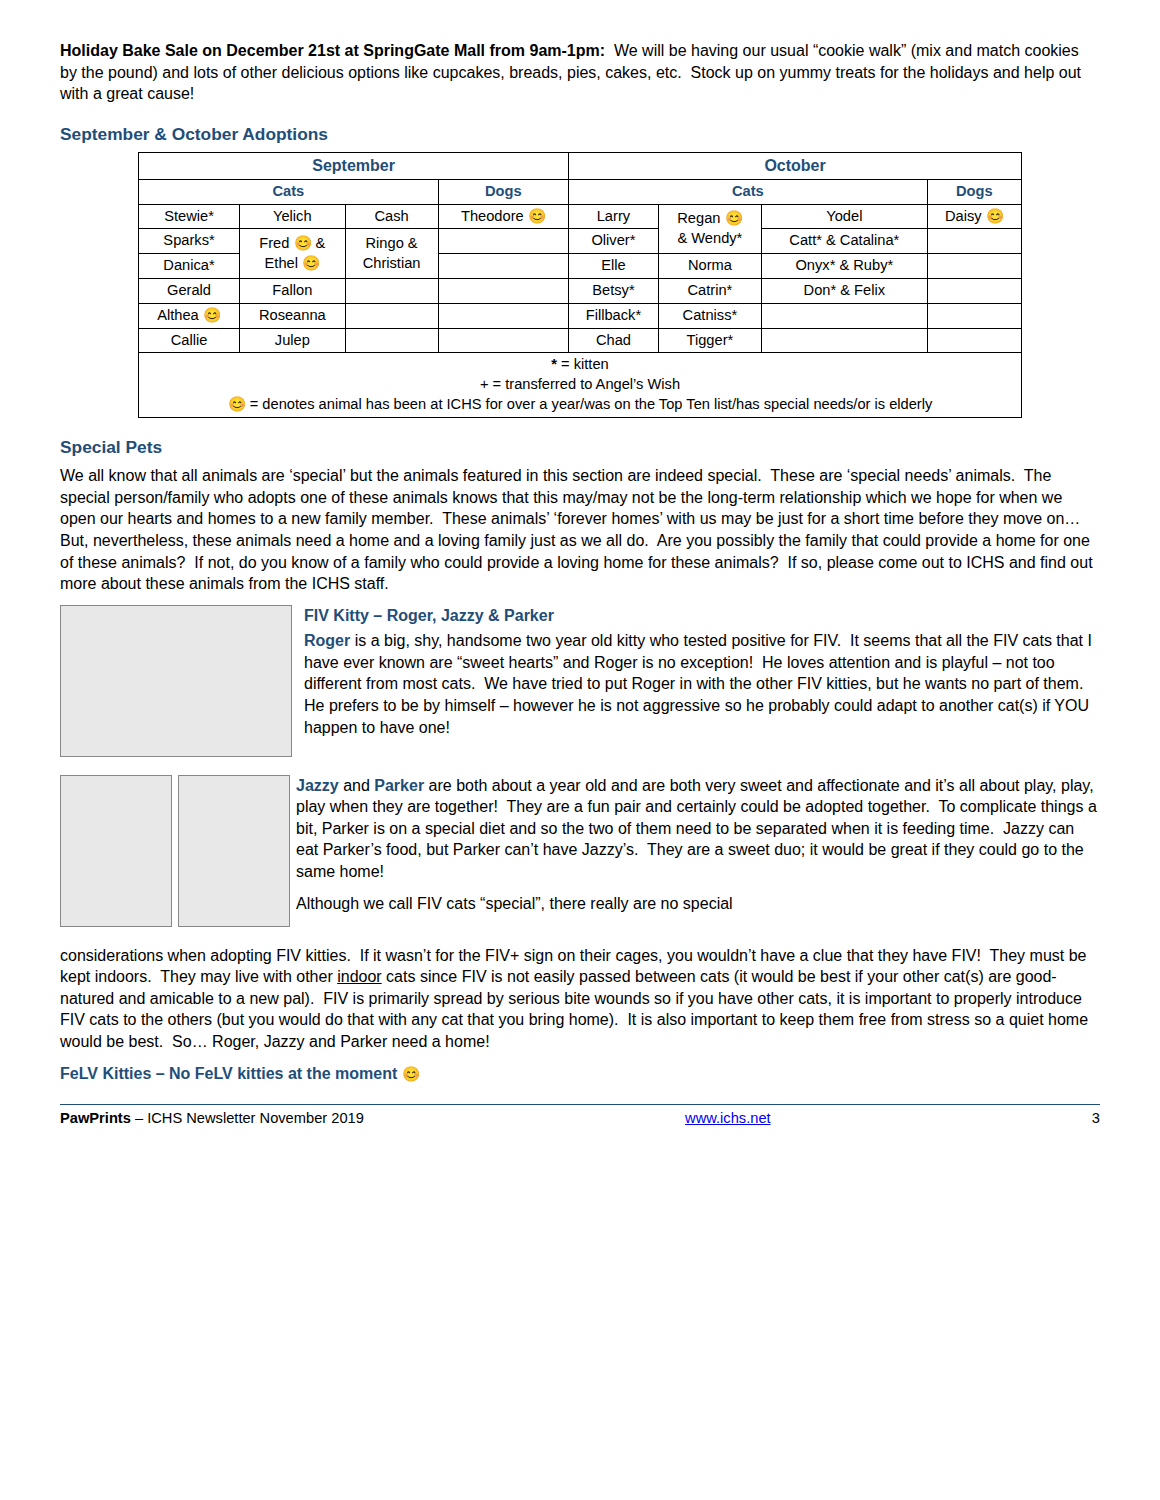Holiday Bake Sale on December 21st at SpringGate Mall from 9am-1pm: We will be having our usual “cookie walk” (mix and match cookies by the pound) and lots of other delicious options like cupcakes, breads, pies, cakes, etc. Stock up on yummy treats for the holidays and help out with a great cause!
September & October Adoptions
| September | October |
| --- | --- |
| Cats | Dogs | Cats | Dogs |
| Stewie* | Yelich | Cash | Theodore 😊 | Larry | Regan 😊 & Wendy* | Yodel | Daisy 😊 |
| Sparks* | Fred 😊 & Ethel 😊 | Ringo & Christian | | Oliver* | Catt* & Catalina* | |
| Danica* | | Elle | Norma | Onyx* & Ruby* | |
| Gerald | Fallon | | | Betsy* | Catrin* | Don* & Felix | |
| Althea 😊 | Roseanna | | | Fillback* | Catniss* | | |
| Callie | Julep | | | Chad | Tigger* | | |
| * = kitten + = transferred to Angel’s Wish 😊 = denotes animal has been at ICHS for over a year/was on the Top Ten list/has special needs/or is elderly |
Special Pets
We all know that all animals are ‘special’ but the animals featured in this section are indeed special. These are ‘special needs’ animals. The special person/family who adopts one of these animals knows that this may/may not be the long-term relationship which we hope for when we open our hearts and homes to a new family member. These animals’ ‘forever homes’ with us may be just for a short time before they move on…But, nevertheless, these animals need a home and a loving family just as we all do. Are you possibly the family that could provide a home for one of these animals? If not, do you know of a family who could provide a loving home for these animals? If so, please come out to ICHS and find out more about these animals from the ICHS staff.
FIV Kitty – Roger, Jazzy & Parker
Roger is a big, shy, handsome two year old kitty who tested positive for FIV. It seems that all the FIV cats that I have ever known are “sweet hearts” and Roger is no exception! He loves attention and is playful – not too different from most cats. We have tried to put Roger in with the other FIV kitties, but he wants no part of them. He prefers to be by himself – however he is not aggressive so he probably could adapt to another cat(s) if YOU happen to have one!
Jazzy and Parker are both about a year old and are both very sweet and affectionate and it’s all about play, play, play when they are together! They are a fun pair and certainly could be adopted together. To complicate things a bit, Parker is on a special diet and so the two of them need to be separated when it is feeding time. Jazzy can eat Parker’s food, but Parker can’t have Jazzy’s. They are a sweet duo; it would be great if they could go to the same home!
Although we call FIV cats “special”, there really are no special
considerations when adopting FIV kitties. If it wasn’t for the FIV+ sign on their cages, you wouldn’t have a clue that they have FIV! They must be kept indoors. They may live with other indoor cats since FIV is not easily passed between cats (it would be best if your other cat(s) are good-natured and amicable to a new pal). FIV is primarily spread by serious bite wounds so if you have other cats, it is important to properly introduce FIV cats to the others (but you would do that with any cat that you bring home). It is also important to keep them free from stress so a quiet home would be best. So… Roger, Jazzy and Parker need a home!
FeLV Kitties – No FeLV kitties at the moment 😊
PawPrints – ICHS Newsletter November 2019 www.ichs.net 3